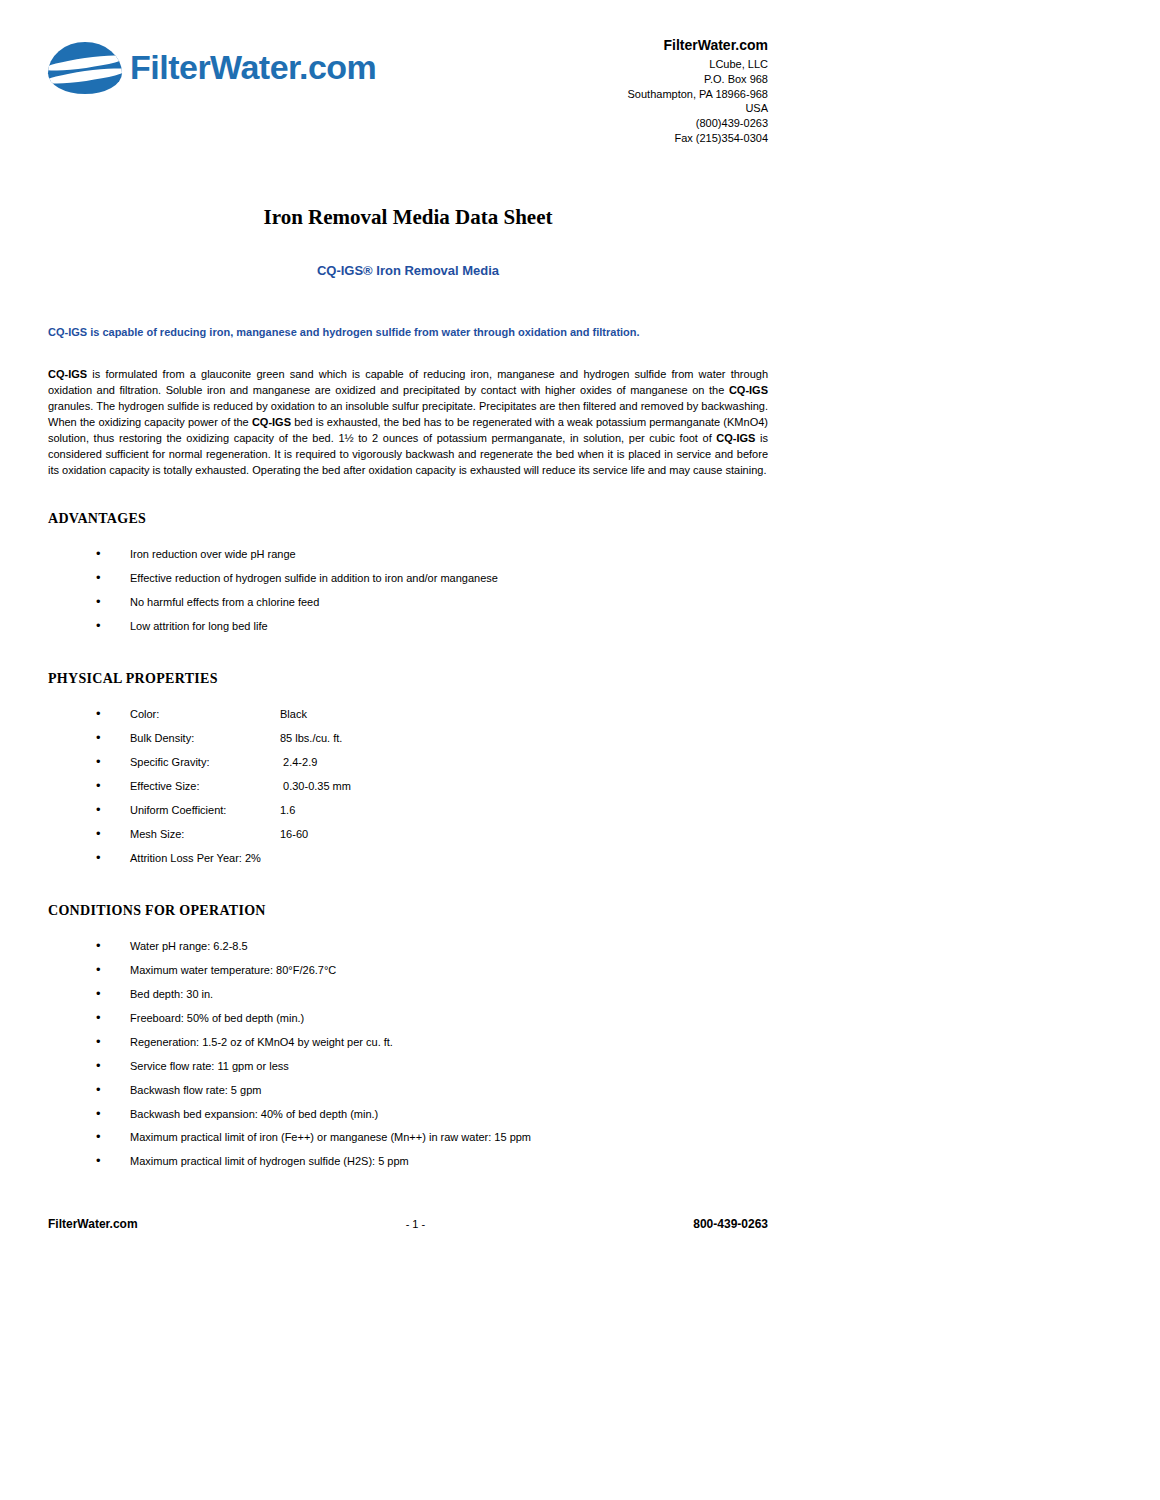FilterWater.com
FilterWater.com LCube, LLC
P.O. Box 968
Southampton, PA 18966-968
USA
(800)439-0263
Fax (215)354-0304
Iron Removal Media Data Sheet
CQ-IGS® Iron Removal Media
CQ-IGS is capable of reducing iron, manganese and hydrogen sulfide from water through oxidation and filtration.
CQ-IGS is formulated from a glauconite green sand which is capable of reducing iron, manganese and hydrogen sulfide from water through oxidation and filtration. Soluble iron and manganese are oxidized and precipitated by contact with higher oxides of manganese on the CQ-IGS granules. The hydrogen sulfide is reduced by oxidation to an insoluble sulfur precipitate. Precipitates are then filtered and removed by backwashing. When the oxidizing capacity power of the CQ-IGS bed is exhausted, the bed has to be regenerated with a weak potassium permanganate (KMnO4) solution, thus restoring the oxidizing capacity of the bed. 1½ to 2 ounces of potassium permanganate, in solution, per cubic foot of CQ-IGS is considered sufficient for normal regeneration. It is required to vigorously backwash and regenerate the bed when it is placed in service and before its oxidation capacity is totally exhausted. Operating the bed after oxidation capacity is exhausted will reduce its service life and may cause staining.
ADVANTAGES
Iron reduction over wide pH range
Effective reduction of hydrogen sulfide in addition to iron and/or manganese
No harmful effects from a chlorine feed
Low attrition for long bed life
PHYSICAL PROPERTIES
Color: Black
Bulk Density: 85 lbs./cu. ft.
Specific Gravity: 2.4-2.9
Effective Size: 0.30-0.35 mm
Uniform Coefficient: 1.6
Mesh Size: 16-60
Attrition Loss Per Year: 2%
CONDITIONS FOR OPERATION
Water pH range: 6.2-8.5
Maximum water temperature: 80°F/26.7°C
Bed depth: 30 in.
Freeboard: 50% of bed depth (min.)
Regeneration: 1.5-2 oz of KMnO4 by weight per cu. ft.
Service flow rate: 11 gpm or less
Backwash flow rate: 5 gpm
Backwash bed expansion: 40% of bed depth (min.)
Maximum practical limit of iron (Fe++) or manganese (Mn++) in raw water: 15 ppm
Maximum practical limit of hydrogen sulfide (H2S): 5 ppm
FilterWater.com - 1 - 800-439-0263